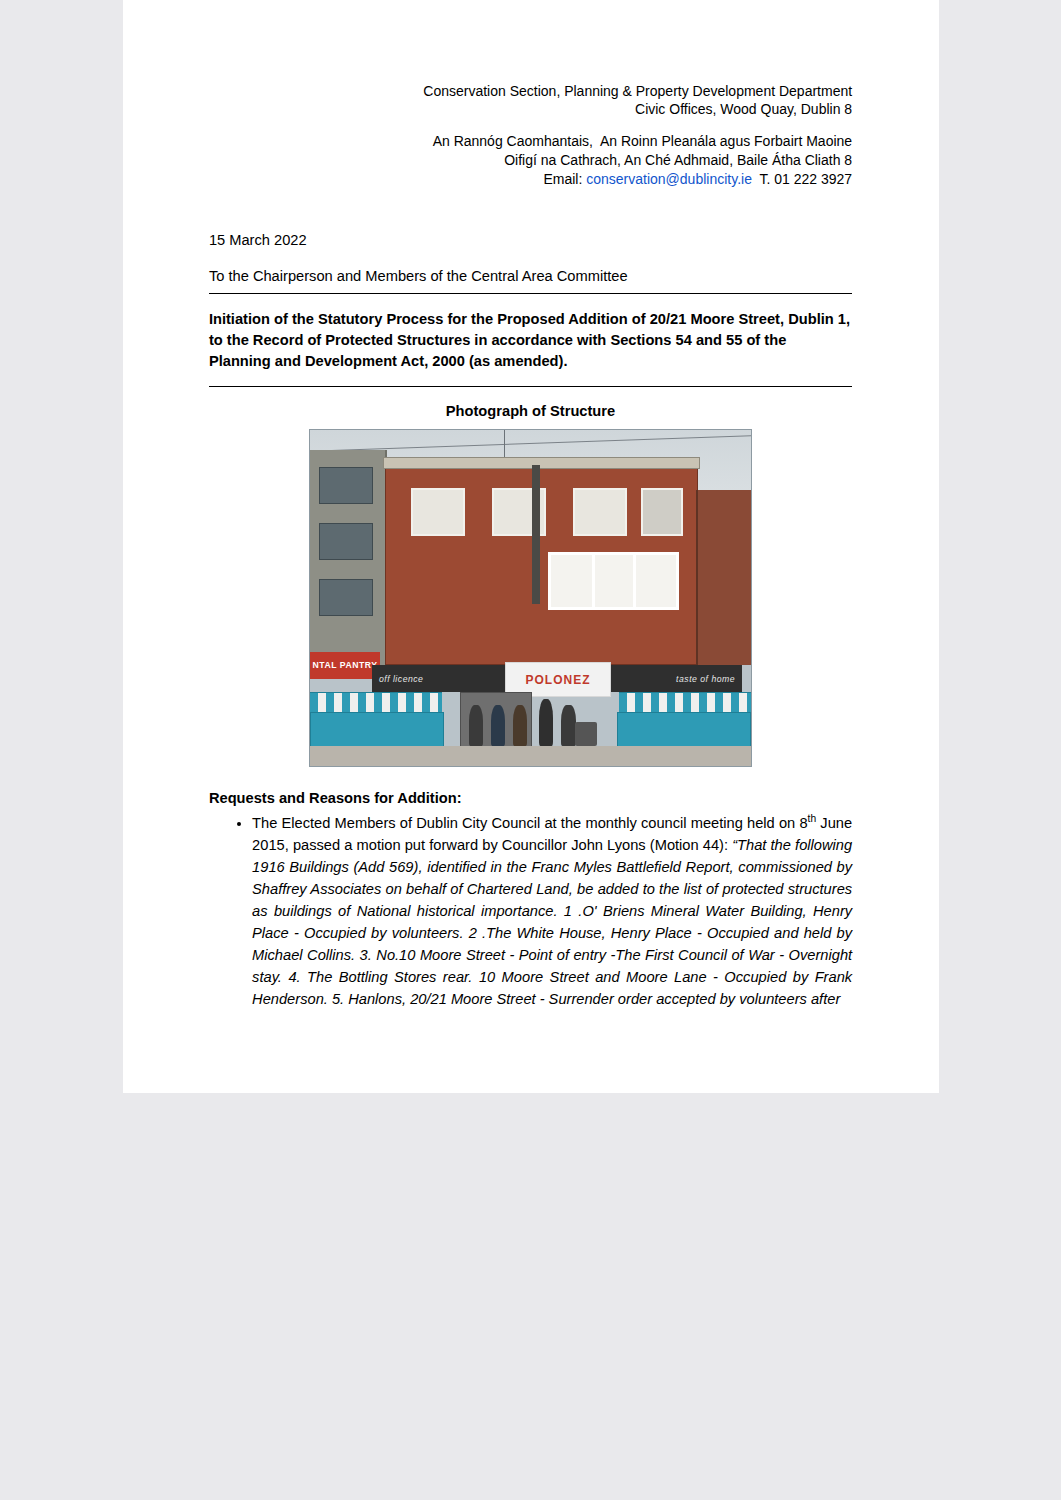Conservation Section, Planning & Property Development Department
Civic Offices, Wood Quay, Dublin 8
An Rannóg Caomhantais, An Roinn Pleanála agus Forbairt Maoine
Oifigí na Cathrach, An Ché Adhmaid, Baile Átha Cliath 8
Email: conservation@dublincity.ie T. 01 222 3927
15 March 2022
To the Chairperson and Members of the Central Area Committee
Initiation of the Statutory Process for the Proposed Addition of 20/21 Moore Street, Dublin 1, to the Record of Protected Structures in accordance with Sections 54 and 55 of the Planning and Development Act, 2000 (as amended).
Photograph of Structure
NTAL PANTRY
off licence POLONEZ taste of home
Requests and Reasons for Addition:
The Elected Members of Dublin City Council at the monthly council meeting held on 8th June 2015, passed a motion put forward by Councillor John Lyons (Motion 44): “That the following 1916 Buildings (Add 569), identified in the Franc Myles Battlefield Report, commissioned by Shaffrey Associates on behalf of Chartered Land, be added to the list of protected structures as buildings of National historical importance. 1 .O' Briens Mineral Water Building, Henry Place - Occupied by volunteers. 2 .The White House, Henry Place - Occupied and held by Michael Collins. 3. No.10 Moore Street - Point of entry -The First Council of War - Overnight stay. 4. The Bottling Stores rear. 10 Moore Street and Moore Lane - Occupied by Frank Henderson. 5. Hanlons, 20/21 Moore Street - Surrender order accepted by volunteers after